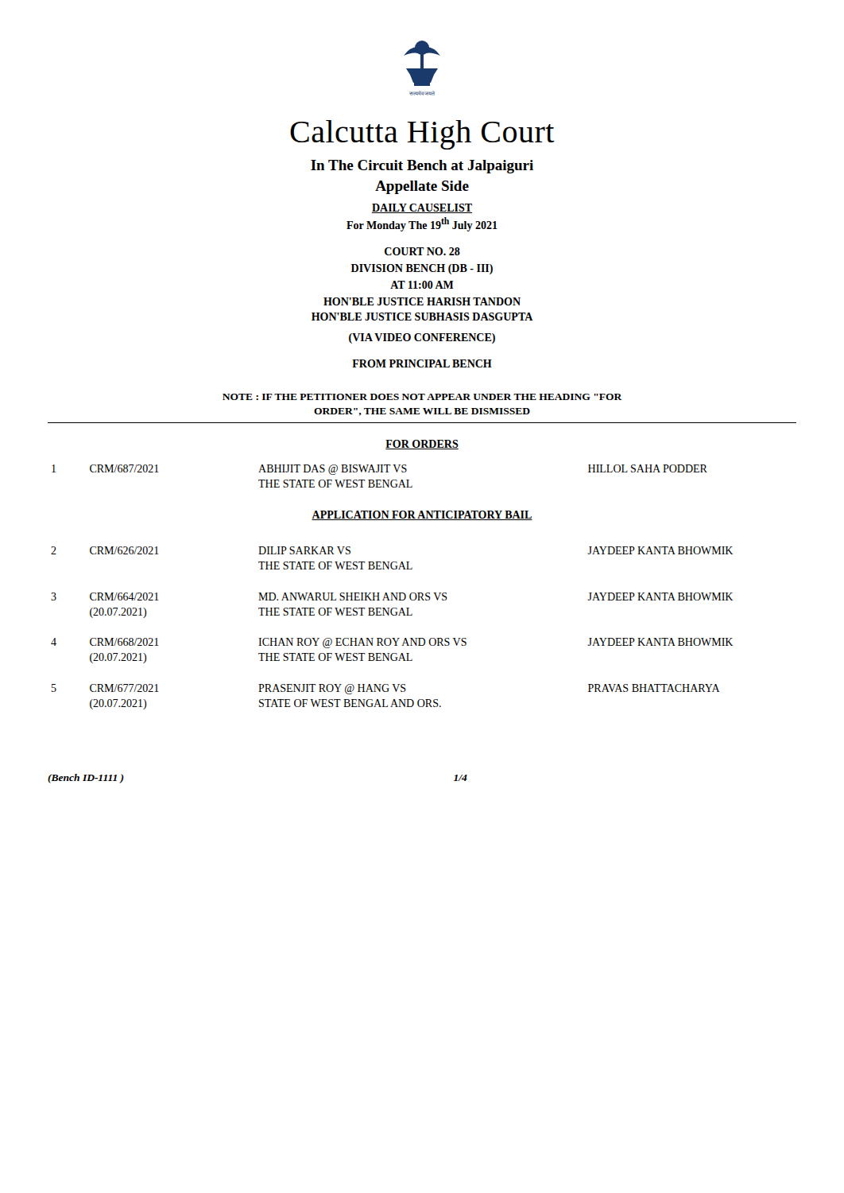सत्यमेव जयते
Calcutta High Court
In The Circuit Bench at Jalpaiguri
Appellate Side
DAILY CAUSELIST
For Monday The 19th July 2021
COURT NO. 28
DIVISION BENCH (DB - III)
AT 11:00 AM
HON'BLE JUSTICE HARISH TANDON
HON'BLE JUSTICE SUBHASIS DASGUPTA
(VIA VIDEO CONFERENCE)
FROM PRINCIPAL BENCH
NOTE : IF THE PETITIONER DOES NOT APPEAR UNDER THE HEADING "FOR ORDER", THE SAME WILL BE DISMISSED
FOR ORDERS
| 1 | CRM/687/2021 | ABHIJIT DAS @ BISWAJIT VS THE STATE OF WEST BENGAL | HILLOL SAHA PODDER |
| APPLICATION FOR ANTICIPATORY BAIL |
| 2 | CRM/626/2021 | DILIP SARKAR VS THE STATE OF WEST BENGAL | JAYDEEP KANTA BHOWMIK |
| 3 | CRM/664/2021 (20.07.2021) | MD. ANWARUL SHEIKH AND ORS VS THE STATE OF WEST BENGAL | JAYDEEP KANTA BHOWMIK |
| 4 | CRM/668/2021 (20.07.2021) | ICHAN ROY @ ECHAN ROY AND ORS VS THE STATE OF WEST BENGAL | JAYDEEP KANTA BHOWMIK |
| 5 | CRM/677/2021 (20.07.2021) | PRASENJIT ROY @ HANG VS STATE OF WEST BENGAL AND ORS. | PRAVAS BHATTACHARYA |
(Bench ID-1111 ) 1/4